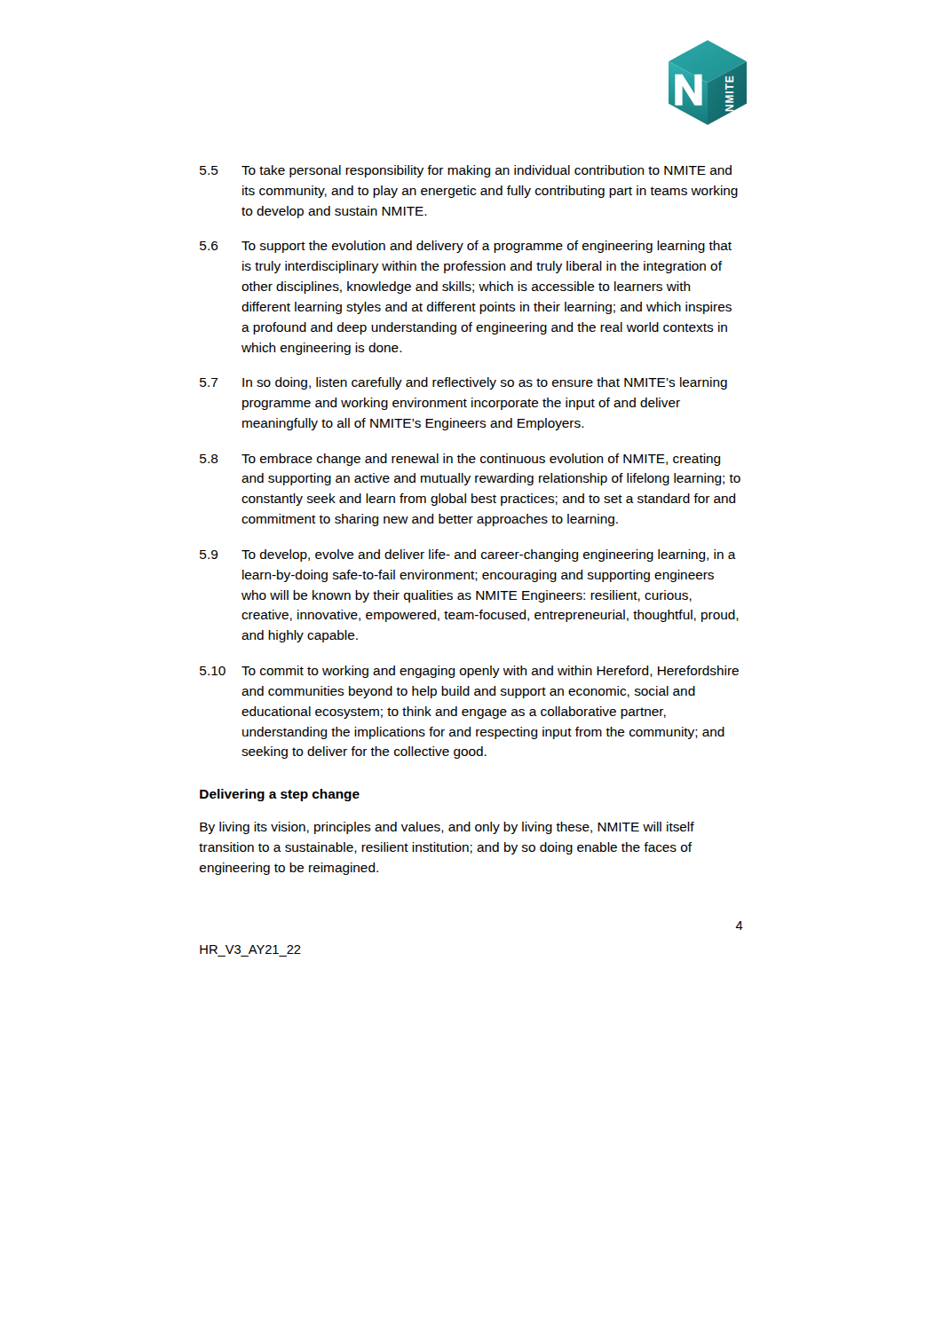NMITE
5.5
To take personal responsibility for making an individual contribution to NMITE and its community, and to play an energetic and fully contributing part in teams working to develop and sustain NMITE.
5.6
To support the evolution and delivery of a programme of engineering learning that is truly interdisciplinary within the profession and truly liberal in the integration of other disciplines, knowledge and skills; which is accessible to learners with different learning styles and at different points in their learning; and which inspires a profound and deep understanding of engineering and the real world contexts in which engineering is done.
5.7
In so doing, listen carefully and reflectively so as to ensure that NMITE’s learning programme and working environment incorporate the input of and deliver meaningfully to all of NMITE’s Engineers and Employers.
5.8
To embrace change and renewal in the continuous evolution of NMITE, creating and supporting an active and mutually rewarding relationship of lifelong learning; to constantly seek and learn from global best practices; and to set a standard for and commitment to sharing new and better approaches to learning.
5.9
To develop, evolve and deliver life- and career-changing engineering learning, in a learn-by-doing safe-to-fail environment; encouraging and supporting engineers who will be known by their qualities as NMITE Engineers: resilient, curious, creative, innovative, empowered, team-focused, entrepreneurial, thoughtful, proud, and highly capable.
5.10
To commit to working and engaging openly with and within Hereford, Herefordshire and communities beyond to help build and support an economic, social and educational ecosystem; to think and engage as a collaborative partner, understanding the implications for and respecting input from the community; and seeking to deliver for the collective good.
Delivering a step change
By living its vision, principles and values, and only by living these, NMITE will itself transition to a sustainable, resilient institution; and by so doing enable the faces of engineering to be reimagined.
4
HR_V3_AY21_22